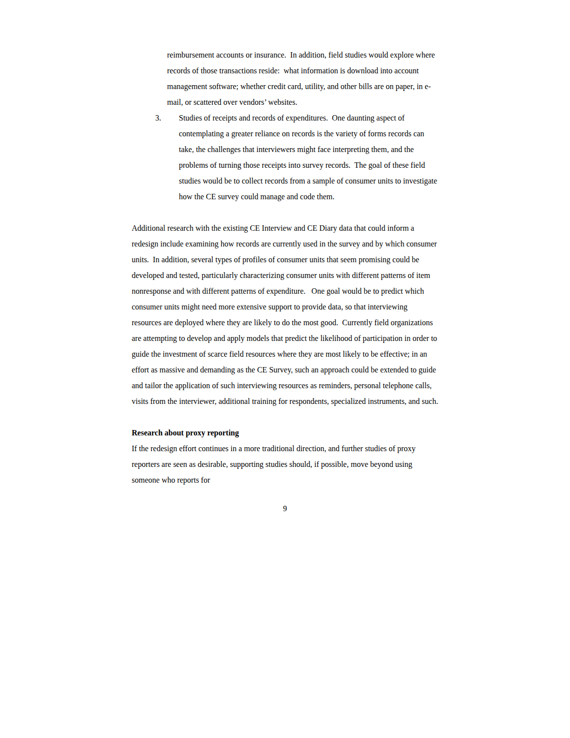reimbursement accounts or insurance. In addition, field studies would explore where records of those transactions reside: what information is download into account management software; whether credit card, utility, and other bills are on paper, in e-mail, or scattered over vendors’ websites.
3. Studies of receipts and records of expenditures. One daunting aspect of contemplating a greater reliance on records is the variety of forms records can take, the challenges that interviewers might face interpreting them, and the problems of turning those receipts into survey records. The goal of these field studies would be to collect records from a sample of consumer units to investigate how the CE survey could manage and code them.
Additional research with the existing CE Interview and CE Diary data that could inform a redesign include examining how records are currently used in the survey and by which consumer units. In addition, several types of profiles of consumer units that seem promising could be developed and tested, particularly characterizing consumer units with different patterns of item nonresponse and with different patterns of expenditure. One goal would be to predict which consumer units might need more extensive support to provide data, so that interviewing resources are deployed where they are likely to do the most good. Currently field organizations are attempting to develop and apply models that predict the likelihood of participation in order to guide the investment of scarce field resources where they are most likely to be effective; in an effort as massive and demanding as the CE Survey, such an approach could be extended to guide and tailor the application of such interviewing resources as reminders, personal telephone calls, visits from the interviewer, additional training for respondents, specialized instruments, and such.
Research about proxy reporting
If the redesign effort continues in a more traditional direction, and further studies of proxy reporters are seen as desirable, supporting studies should, if possible, move beyond using someone who reports for
9